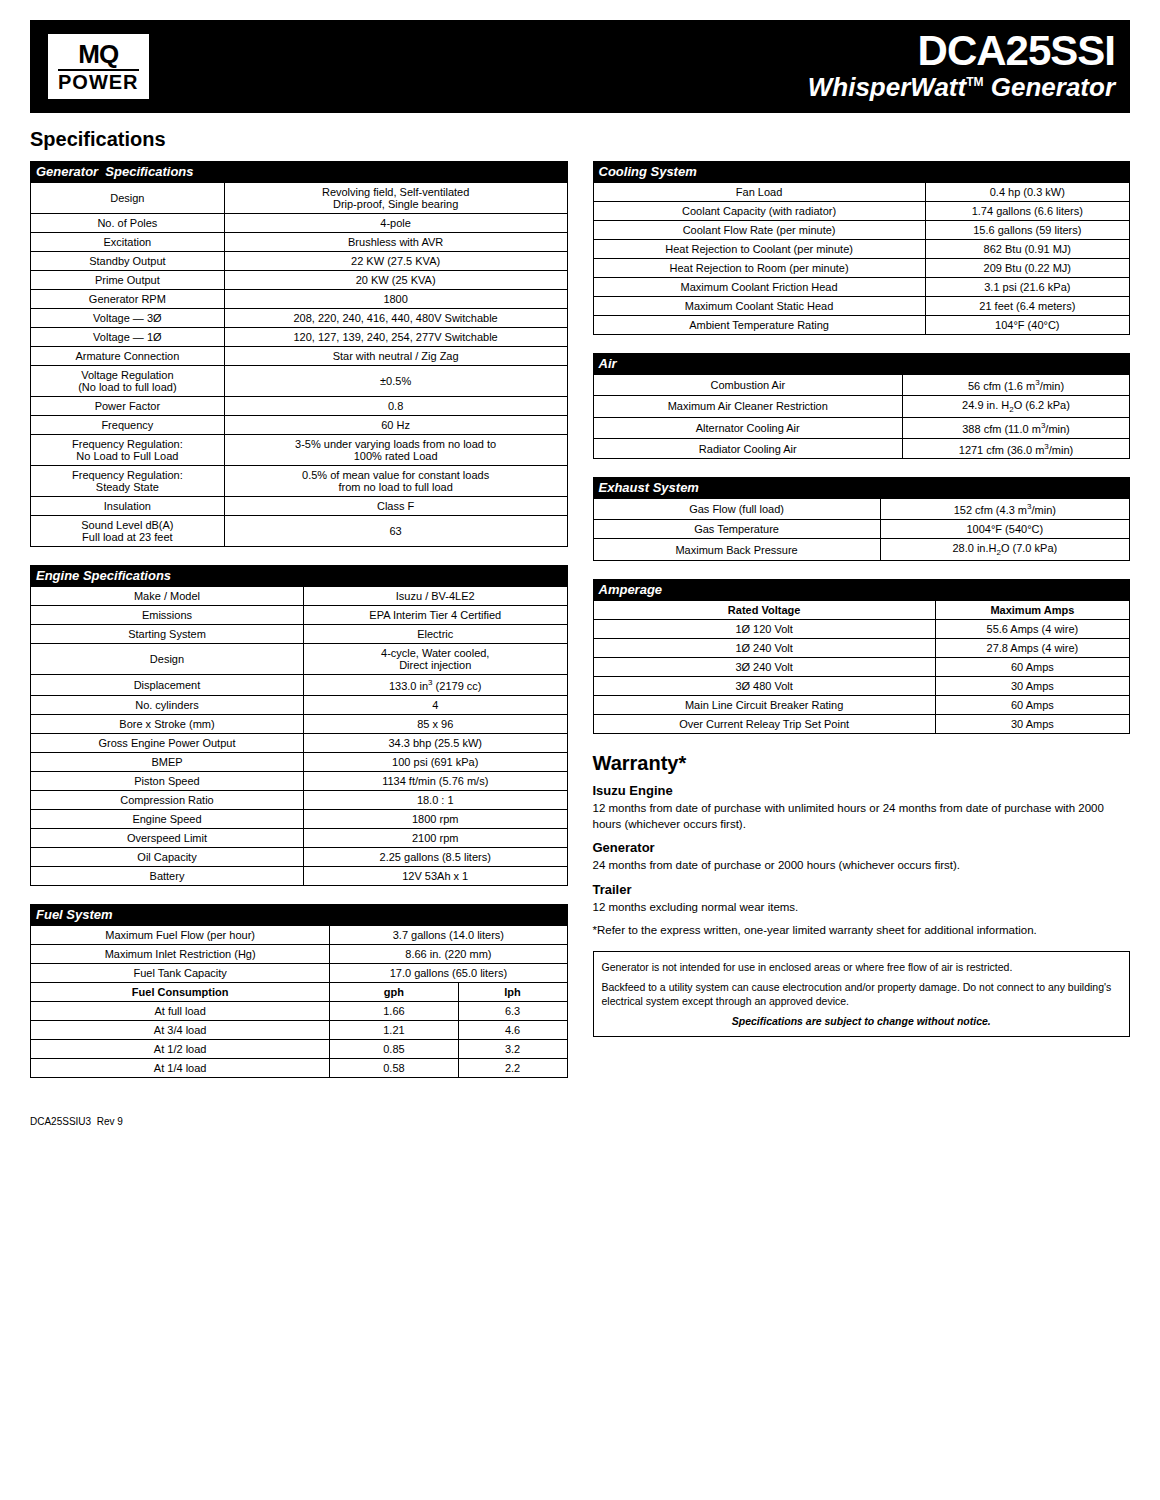MQ
POWER
DCA25SSI
WhisperWattTM Generator
Specifications
Generator Specifications
| Design | Revolving field, Self-ventilated Drip-proof, Single bearing |
| No. of Poles | 4-pole |
| Excitation | Brushless with AVR |
| Standby Output | 22 KW (27.5 KVA) |
| Prime Output | 20 KW (25 KVA) |
| Generator RPM | 1800 |
| Voltage — 3Ø | 208, 220, 240, 416, 440, 480V Switchable |
| Voltage — 1Ø | 120, 127, 139, 240, 254, 277V Switchable |
| Armature Connection | Star with neutral / Zig Zag |
| Voltage Regulation (No load to full load) | ±0.5% |
| Power Factor | 0.8 |
| Frequency | 60 Hz |
| Frequency Regulation: No Load to Full Load | 3-5% under varying loads from no load to 100% rated Load |
| Frequency Regulation: Steady State | 0.5% of mean value for constant loads from no load to full load |
| Insulation | Class F |
| Sound Level dB(A) Full load at 23 feet | 63 |
Engine Specifications
| Make / Model | Isuzu / BV-4LE2 |
| Emissions | EPA Interim Tier 4 Certified |
| Starting System | Electric |
| Design | 4-cycle, Water cooled, Direct injection |
| Displacement | 133.0 in 3 (2179 cc) |
| No. cylinders | 4 |
| Bore x Stroke (mm) | 85 x 96 |
| Gross Engine Power Output | 34.3 bhp (25.5 kW) |
| BMEP | 100 psi (691 kPa) |
| Piston Speed | 1134 ft/min (5.76 m/s) |
| Compression Ratio | 18.0 : 1 |
| Engine Speed | 1800 rpm |
| Overspeed Limit | 2100 rpm |
| Oil Capacity | 2.25 gallons (8.5 liters) |
| Battery | 12V 53Ah x 1 |
Fuel System
| Maximum Fuel Flow (per hour) | 3.7 gallons (14.0 liters) |
| Maximum Inlet Restriction (Hg) | 8.66 in. (220 mm) |
| Fuel Tank Capacity | 17.0 gallons (65.0 liters) |
| Fuel Consumption | gph | lph |
| At full load | 1.66 | 6.3 |
| At 3/4 load | 1.21 | 4.6 |
| At 1/2 load | 0.85 | 3.2 |
| At 1/4 load | 0.58 | 2.2 |
Cooling System
| Fan Load | 0.4 hp (0.3 kW) |
| Coolant Capacity (with radiator) | 1.74 gallons (6.6 liters) |
| Coolant Flow Rate (per minute) | 15.6 gallons (59 liters) |
| Heat Rejection to Coolant (per minute) | 862 Btu (0.91 MJ) |
| Heat Rejection to Room (per minute) | 209 Btu (0.22 MJ) |
| Maximum Coolant Friction Head | 3.1 psi (21.6 kPa) |
| Maximum Coolant Static Head | 21 feet (6.4 meters) |
| Ambient Temperature Rating | 104°F (40°C) |
Air
| Combustion Air | 56 cfm (1.6 m 3 /min) |
| Maximum Air Cleaner Restriction | 24.9 in. H 2 O (6.2 kPa) |
| Alternator Cooling Air | 388 cfm (11.0 m 3 /min) |
| Radiator Cooling Air | 1271 cfm (36.0 m 3 /min) |
Exhaust System
| Gas Flow (full load) | 152 cfm (4.3 m 3 /min) |
| Gas Temperature | 1004°F (540°C) |
| Maximum Back Pressure | 28.0 in.H 2 O (7.0 kPa) |
Amperage
| Rated Voltage | Maximum Amps |
| --- | --- |
| 1Ø 120 Volt | 55.6 Amps (4 wire) |
| 1Ø 240 Volt | 27.8 Amps (4 wire) |
| 3Ø 240 Volt | 60 Amps |
| 3Ø 480 Volt | 30 Amps |
| Main Line Circuit Breaker Rating | 60 Amps |
| Over Current Releay Trip Set Point | 30 Amps |
Warranty*
Isuzu Engine
12 months from date of purchase with unlimited hours or 24 months from date of purchase with 2000 hours (whichever occurs first).
Generator
24 months from date of purchase or 2000 hours (whichever occurs first).
Trailer
12 months excluding normal wear items.
*Refer to the express written, one-year limited warranty sheet for additional information.
Generator is not intended for use in enclosed areas or where free flow of air is restricted.
Backfeed to a utility system can cause electrocution and/or property damage. Do not connect to any building's electrical system except through an approved device.
Specifications are subject to change without notice.
DCA25SSIU3 Rev 9